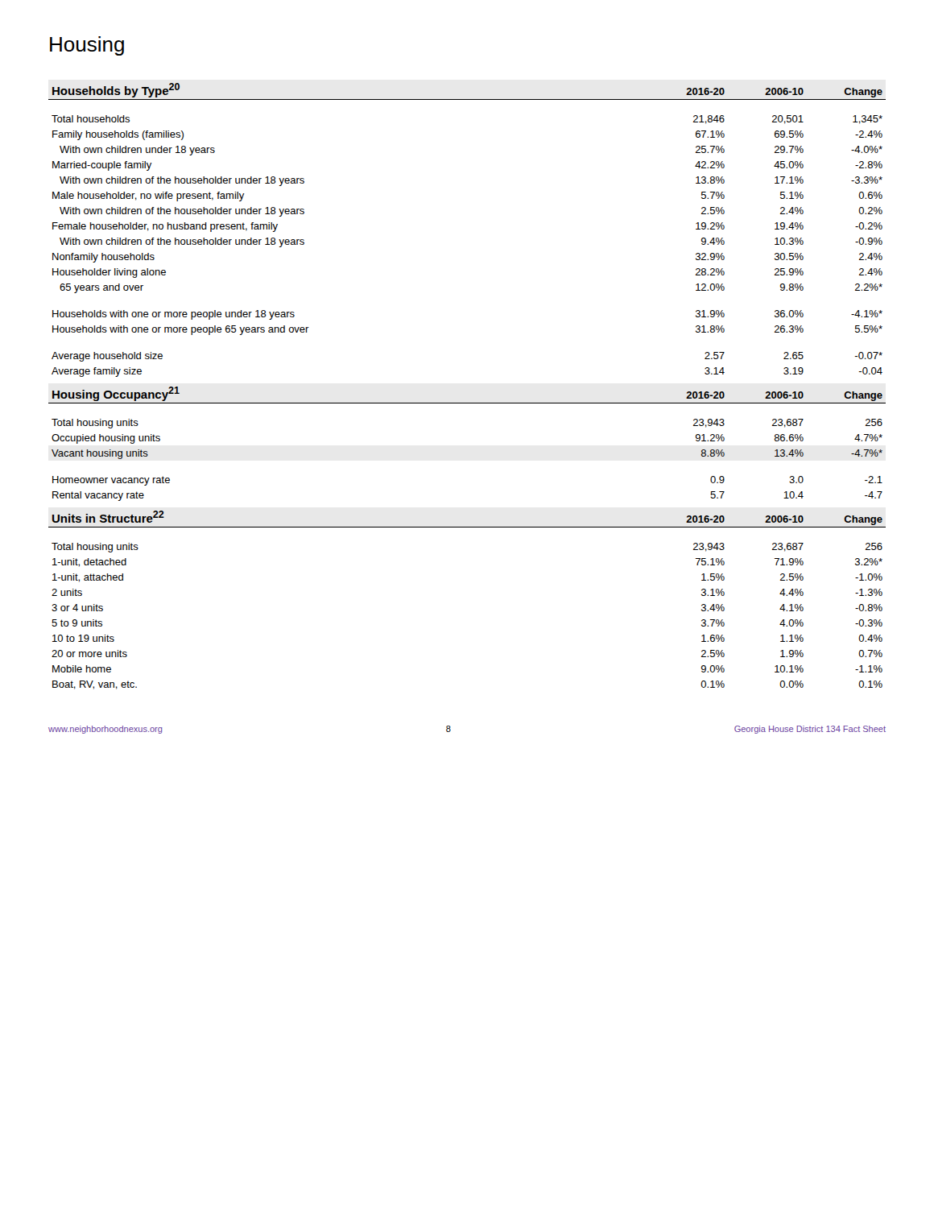Housing
| Households by Type 20 | 2016-20 | 2006-10 | Change |
| --- | --- | --- | --- |
| Total households | 21,846 | 20,501 | 1,345* |
| Family households (families) | 67.1% | 69.5% | -2.4% |
| With own children under 18 years | 25.7% | 29.7% | -4.0%* |
| Married-couple family | 42.2% | 45.0% | -2.8% |
| With own children of the householder under 18 years | 13.8% | 17.1% | -3.3%* |
| Male householder, no wife present, family | 5.7% | 5.1% | 0.6% |
| With own children of the householder under 18 years | 2.5% | 2.4% | 0.2% |
| Female householder, no husband present, family | 19.2% | 19.4% | -0.2% |
| With own children of the householder under 18 years | 9.4% | 10.3% | -0.9% |
| Nonfamily households | 32.9% | 30.5% | 2.4% |
| Householder living alone | 28.2% | 25.9% | 2.4% |
| 65 years and over | 12.0% | 9.8% | 2.2%* |
| Households with one or more people under 18 years | 31.9% | 36.0% | -4.1%* |
| Households with one or more people 65 years and over | 31.8% | 26.3% | 5.5%* |
| Average household size | 2.57 | 2.65 | -0.07* |
| Average family size | 3.14 | 3.19 | -0.04 |
| Housing Occupancy 21 | 2016-20 | 2006-10 | Change |
| --- | --- | --- | --- |
| Total housing units | 23,943 | 23,687 | 256 |
| Occupied housing units | 91.2% | 86.6% | 4.7%* |
| Vacant housing units | 8.8% | 13.4% | -4.7%* |
| Homeowner vacancy rate | 0.9 | 3.0 | -2.1 |
| Rental vacancy rate | 5.7 | 10.4 | -4.7 |
| Units in Structure 22 | 2016-20 | 2006-10 | Change |
| --- | --- | --- | --- |
| Total housing units | 23,943 | 23,687 | 256 |
| 1-unit, detached | 75.1% | 71.9% | 3.2%* |
| 1-unit, attached | 1.5% | 2.5% | -1.0% |
| 2 units | 3.1% | 4.4% | -1.3% |
| 3 or 4 units | 3.4% | 4.1% | -0.8% |
| 5 to 9 units | 3.7% | 4.0% | -0.3% |
| 10 to 19 units | 1.6% | 1.1% | 0.4% |
| 20 or more units | 2.5% | 1.9% | 0.7% |
| Mobile home | 9.0% | 10.1% | -1.1% |
| Boat, RV, van, etc. | 0.1% | 0.0% | 0.1% |
www.neighborhoodnexus.org 8 Georgia House District 134 Fact Sheet